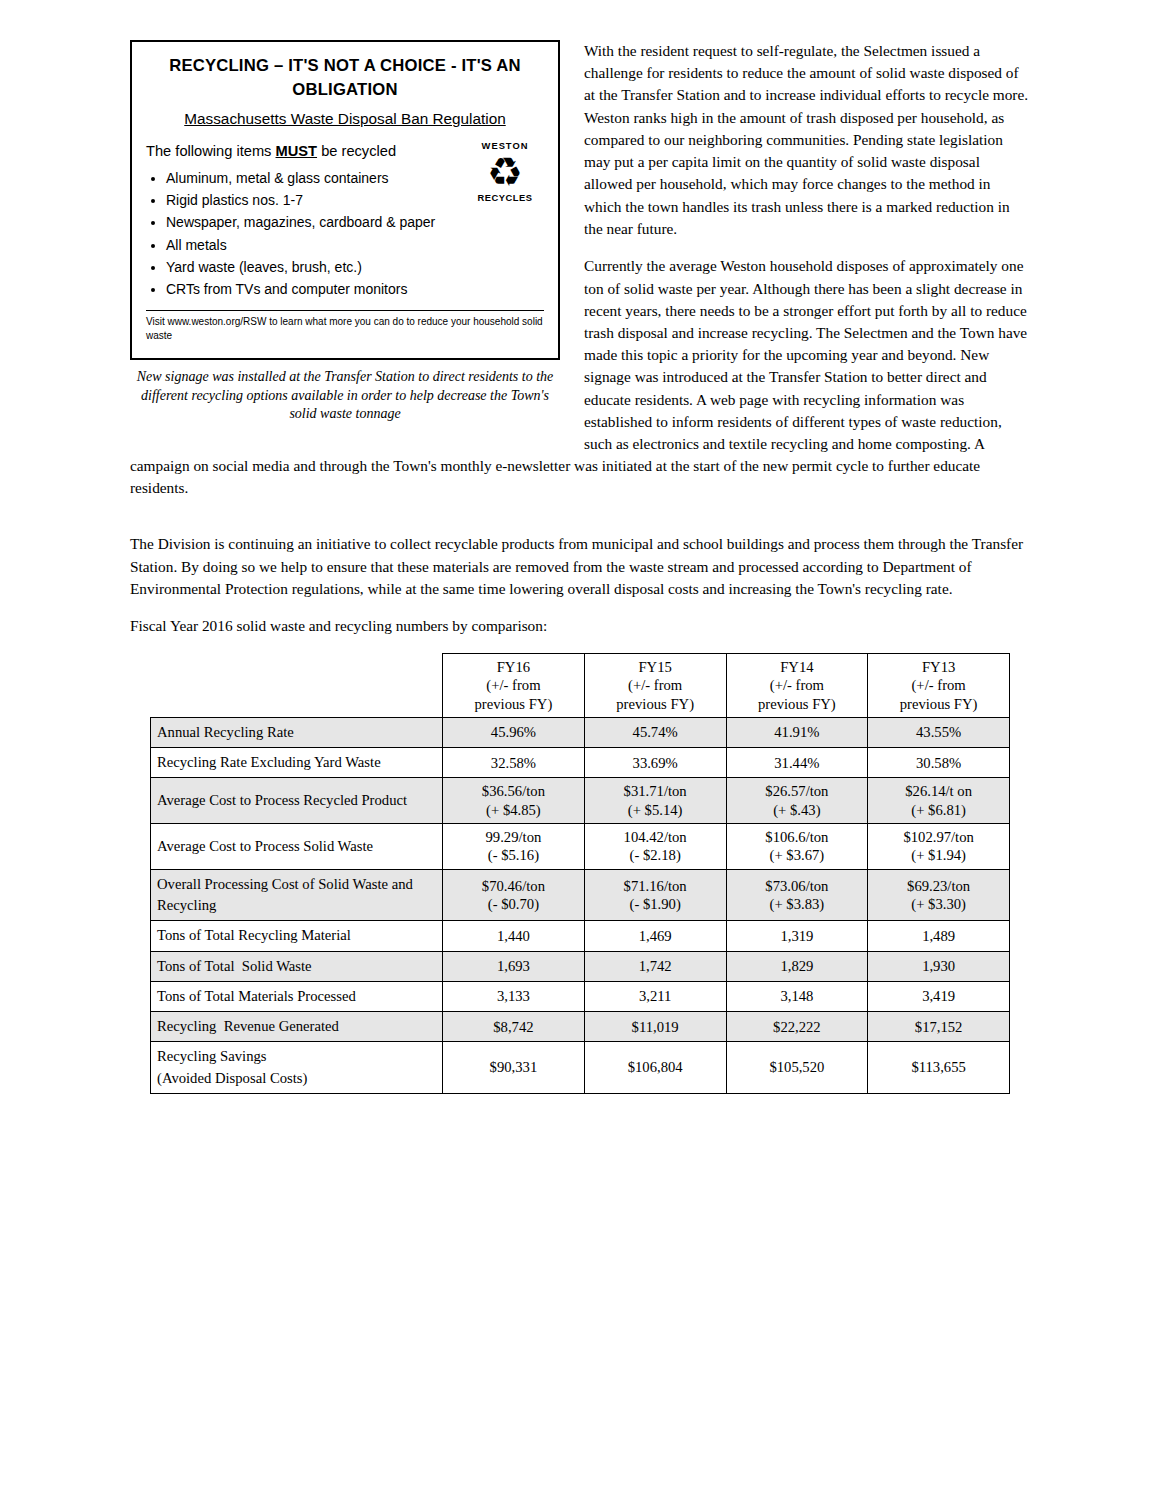RECYCLING – IT'S NOT A CHOICE - IT'S AN OBLIGATION
Massachusetts Waste Disposal Ban Regulation
WESTON
♻
RECYCLES
The following items MUST be recycled
Aluminum, metal & glass containers
Rigid plastics nos. 1-7
Newspaper, magazines, cardboard & paper
All metals
Yard waste (leaves, brush, etc.)
CRTs from TVs and computer monitors
Visit www.weston.org/RSW to learn what more you can do to reduce your household solid waste
New signage was installed at the Transfer Station to direct residents to the different recycling options available in order to help decrease the Town's solid waste tonnage
With the resident request to self-regulate, the Selectmen issued a challenge for residents to reduce the amount of solid waste disposed of at the Transfer Station and to increase individual efforts to recycle more. Weston ranks high in the amount of trash disposed per household, as compared to our neighboring communities. Pending state legislation may put a per capita limit on the quantity of solid waste disposal allowed per household, which may force changes to the method in which the town handles its trash unless there is a marked reduction in the near future.
Currently the average Weston household disposes of approximately one ton of solid waste per year. Although there has been a slight decrease in recent years, there needs to be a stronger effort put forth by all to reduce trash disposal and increase recycling. The Selectmen and the Town have made this topic a priority for the upcoming year and beyond. New signage was introduced at the Transfer Station to better direct and educate residents. A web page with recycling information was established to inform residents of different types of waste reduction, such as electronics and textile recycling and home composting. A campaign on social media and through the Town's monthly e-newsletter was initiated at the start of the new permit cycle to further educate residents.
The Division is continuing an initiative to collect recyclable products from municipal and school buildings and process them through the Transfer Station. By doing so we help to ensure that these materials are removed from the waste stream and processed according to Department of Environmental Protection regulations, while at the same time lowering overall disposal costs and increasing the Town's recycling rate.
Fiscal Year 2016 solid waste and recycling numbers by comparison:
| | FY16 (+/- from previous FY) | FY15 (+/- from previous FY) | FY14 (+/- from previous FY) | FY13 (+/- from previous FY) |
| --- | --- | --- | --- | --- |
| Annual Recycling Rate | 45.96% | 45.74% | 41.91% | 43.55% |
| Recycling Rate Excluding Yard Waste | 32.58% | 33.69% | 31.44% | 30.58% |
| Average Cost to Process Recycled Product | $36.56/ton (+ $4.85) | $31.71/ton (+ $5.14) | $26.57/ton (+ $.43) | $26.14/t on (+ $6.81) |
| Average Cost to Process Solid Waste | 99.29/ton (- $5.16) | 104.42/ton (- $2.18) | $106.6/ton (+ $3.67) | $102.97/ton (+ $1.94) |
| Overall Processing Cost of Solid Waste and Recycling | $70.46/ton (- $0.70) | $71.16/ton (- $1.90) | $73.06/ton (+ $3.83) | $69.23/ton (+ $3.30) |
| Tons of Total Recycling Material | 1,440 | 1,469 | 1,319 | 1,489 |
| Tons of Total Solid Waste | 1,693 | 1,742 | 1,829 | 1,930 |
| Tons of Total Materials Processed | 3,133 | 3,211 | 3,148 | 3,419 |
| Recycling Revenue Generated | $8,742 | $11,019 | $22,222 | $17,152 |
| Recycling Savings (Avoided Disposal Costs) | $90,331 | $106,804 | $105,520 | $113,655 |